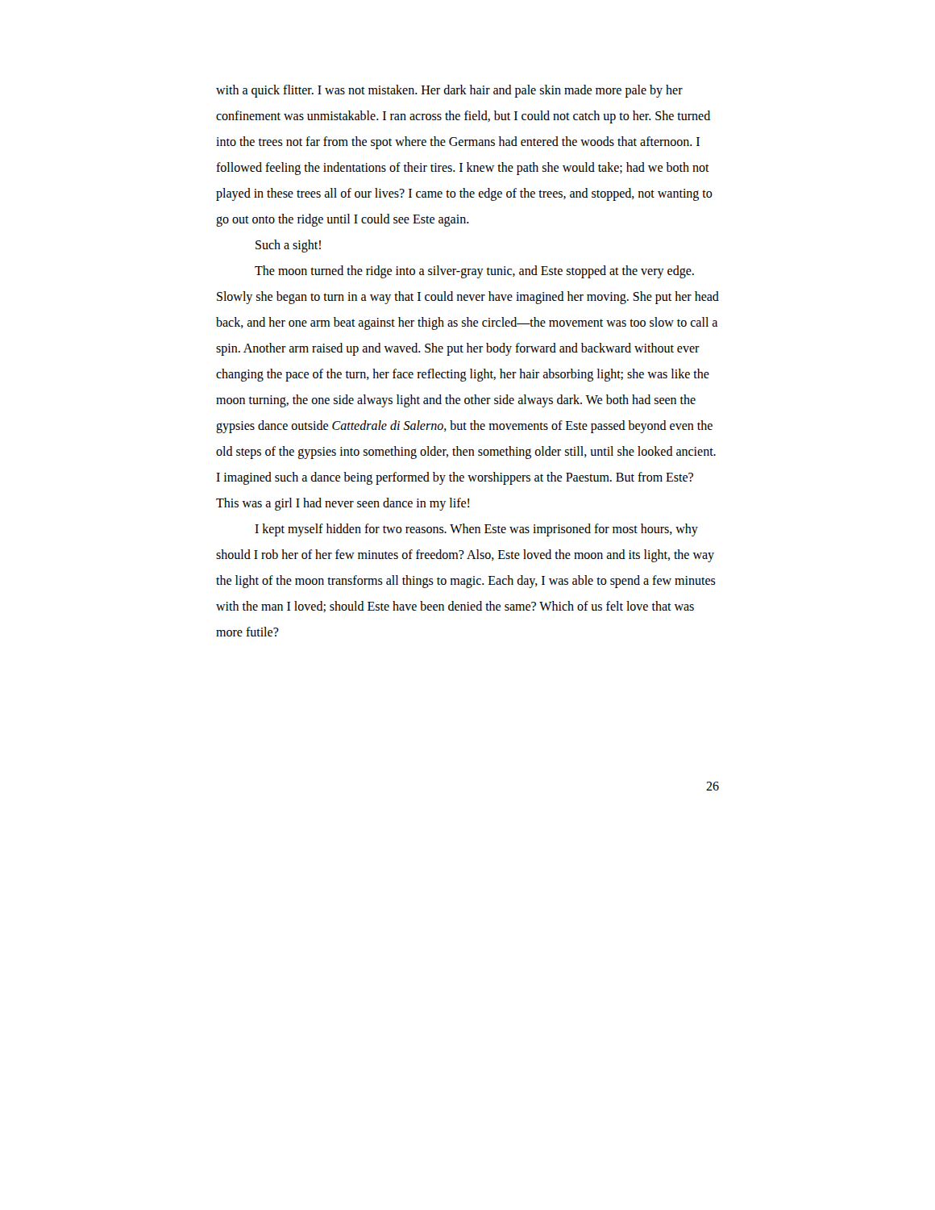with a quick flitter. I was not mistaken. Her dark hair and pale skin made more pale by her confinement was unmistakable. I ran across the field, but I could not catch up to her. She turned into the trees not far from the spot where the Germans had entered the woods that afternoon. I followed feeling the indentations of their tires. I knew the path she would take; had we both not played in these trees all of our lives? I came to the edge of the trees, and stopped, not wanting to go out onto the ridge until I could see Este again.
Such a sight!
The moon turned the ridge into a silver-gray tunic, and Este stopped at the very edge. Slowly she began to turn in a way that I could never have imagined her moving. She put her head back, and her one arm beat against her thigh as she circled—the movement was too slow to call a spin. Another arm raised up and waved. She put her body forward and backward without ever changing the pace of the turn, her face reflecting light, her hair absorbing light; she was like the moon turning, the one side always light and the other side always dark. We both had seen the gypsies dance outside Cattedrale di Salerno, but the movements of Este passed beyond even the old steps of the gypsies into something older, then something older still, until she looked ancient. I imagined such a dance being performed by the worshippers at the Paestum. But from Este? This was a girl I had never seen dance in my life!
I kept myself hidden for two reasons. When Este was imprisoned for most hours, why should I rob her of her few minutes of freedom? Also, Este loved the moon and its light, the way the light of the moon transforms all things to magic. Each day, I was able to spend a few minutes with the man I loved; should Este have been denied the same? Which of us felt love that was more futile?
26